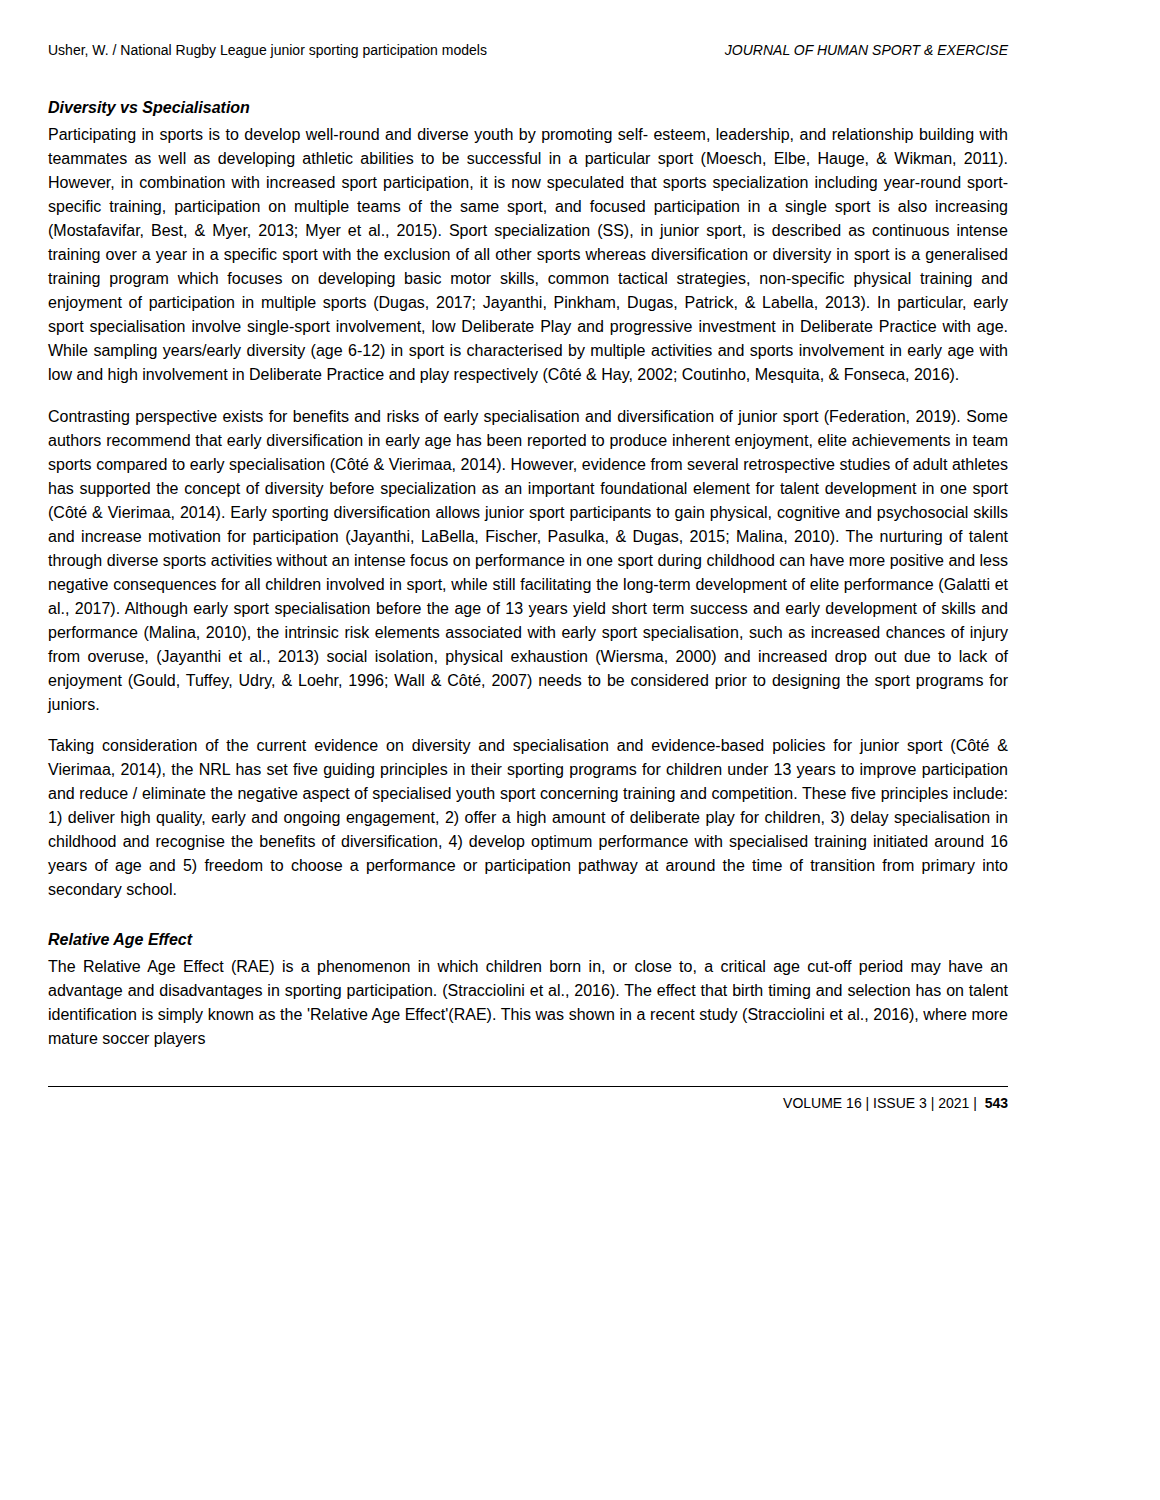Usher, W. / National Rugby League junior sporting participation models JOURNAL OF HUMAN SPORT & EXERCISE
Diversity vs Specialisation
Participating in sports is to develop well-round and diverse youth by promoting self- esteem, leadership, and relationship building with teammates as well as developing athletic abilities to be successful in a particular sport (Moesch, Elbe, Hauge, & Wikman, 2011). However, in combination with increased sport participation, it is now speculated that sports specialization including year-round sport-specific training, participation on multiple teams of the same sport, and focused participation in a single sport is also increasing (Mostafavifar, Best, & Myer, 2013; Myer et al., 2015). Sport specialization (SS), in junior sport, is described as continuous intense training over a year in a specific sport with the exclusion of all other sports whereas diversification or diversity in sport is a generalised training program which focuses on developing basic motor skills, common tactical strategies, non-specific physical training and enjoyment of participation in multiple sports (Dugas, 2017; Jayanthi, Pinkham, Dugas, Patrick, & Labella, 2013). In particular, early sport specialisation involve single-sport involvement, low Deliberate Play and progressive investment in Deliberate Practice with age. While sampling years/early diversity (age 6-12) in sport is characterised by multiple activities and sports involvement in early age with low and high involvement in Deliberate Practice and play respectively (Côté & Hay, 2002; Coutinho, Mesquita, & Fonseca, 2016).
Contrasting perspective exists for benefits and risks of early specialisation and diversification of junior sport (Federation, 2019). Some authors recommend that early diversification in early age has been reported to produce inherent enjoyment, elite achievements in team sports compared to early specialisation (Côté & Vierimaa, 2014). However, evidence from several retrospective studies of adult athletes has supported the concept of diversity before specialization as an important foundational element for talent development in one sport (Côté & Vierimaa, 2014). Early sporting diversification allows junior sport participants to gain physical, cognitive and psychosocial skills and increase motivation for participation (Jayanthi, LaBella, Fischer, Pasulka, & Dugas, 2015; Malina, 2010). The nurturing of talent through diverse sports activities without an intense focus on performance in one sport during childhood can have more positive and less negative consequences for all children involved in sport, while still facilitating the long-term development of elite performance (Galatti et al., 2017). Although early sport specialisation before the age of 13 years yield short term success and early development of skills and performance (Malina, 2010), the intrinsic risk elements associated with early sport specialisation, such as increased chances of injury from overuse, (Jayanthi et al., 2013) social isolation, physical exhaustion (Wiersma, 2000) and increased drop out due to lack of enjoyment (Gould, Tuffey, Udry, & Loehr, 1996; Wall & Côté, 2007) needs to be considered prior to designing the sport programs for juniors.
Taking consideration of the current evidence on diversity and specialisation and evidence-based policies for junior sport (Côté & Vierimaa, 2014), the NRL has set five guiding principles in their sporting programs for children under 13 years to improve participation and reduce / eliminate the negative aspect of specialised youth sport concerning training and competition. These five principles include: 1) deliver high quality, early and ongoing engagement, 2) offer a high amount of deliberate play for children, 3) delay specialisation in childhood and recognise the benefits of diversification, 4) develop optimum performance with specialised training initiated around 16 years of age and 5) freedom to choose a performance or participation pathway at around the time of transition from primary into secondary school.
Relative Age Effect
The Relative Age Effect (RAE) is a phenomenon in which children born in, or close to, a critical age cut-off period may have an advantage and disadvantages in sporting participation. (Stracciolini et al., 2016). The effect that birth timing and selection has on talent identification is simply known as the 'Relative Age Effect'(RAE). This was shown in a recent study (Stracciolini et al., 2016), where more mature soccer players
VOLUME 16 | ISSUE 3 | 2021 | 543